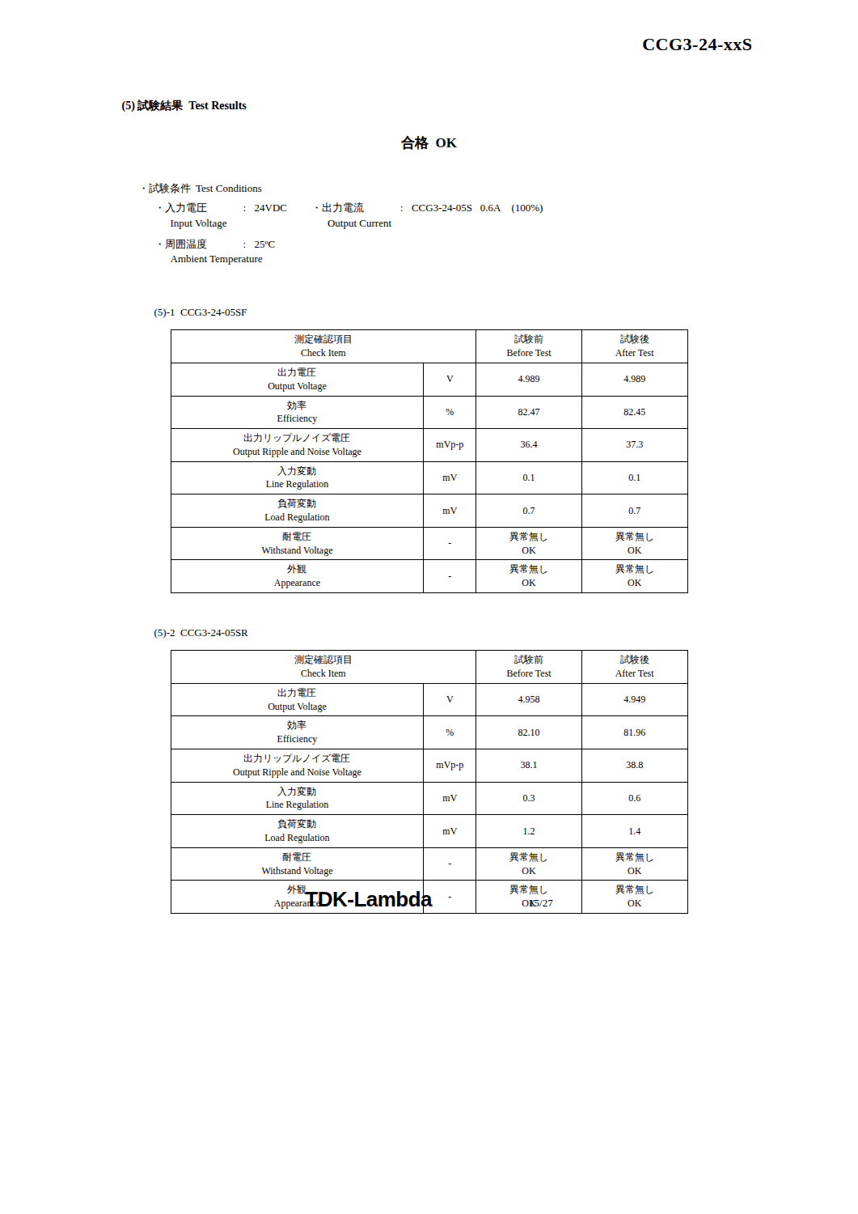CCG3-24-xxS
(5) 試験結果 Test Results
合格 OK
・試験条件 Test Conditions
・入力電圧 : 24VDC
Input Voltage
・出力電流 : CCG3-24-05S 0.6A (100%)
Output Current
・周囲温度 : 25ºC
Ambient Temperature
(5)-1 CCG3-24-05SF
| 測定確認項目 Check Item | 試験前 Before Test | 試験後 After Test |
| --- | --- | --- |
| 出力電圧 Output Voltage | V | 4.989 | 4.989 |
| 効率 Efficiency | % | 82.47 | 82.45 |
| 出力リップルノイズ電圧 Output Ripple and Noise Voltage | mVp-p | 36.4 | 37.3 |
| 入力変動 Line Regulation | mV | 0.1 | 0.1 |
| 負荷変動 Load Regulation | mV | 0.7 | 0.7 |
| 耐電圧 Withstand Voltage | - | 異常無し OK | 異常無し OK |
| 外観 Appearance | - | 異常無し OK | 異常無し OK |
(5)-2 CCG3-24-05SR
| 測定確認項目 Check Item | 試験前 Before Test | 試験後 After Test |
| --- | --- | --- |
| 出力電圧 Output Voltage | V | 4.958 | 4.949 |
| 効率 Efficiency | % | 82.10 | 81.96 |
| 出力リップルノイズ電圧 Output Ripple and Noise Voltage | mVp-p | 38.1 | 38.8 |
| 入力変動 Line Regulation | mV | 0.3 | 0.6 |
| 負荷変動 Load Regulation | mV | 1.2 | 1.4 |
| 耐電圧 Withstand Voltage | - | 異常無し OK | 異常無し OK |
| 外観 Appearance | - | 異常無し OK | 異常無し OK |
TDK-Lambda 15/27